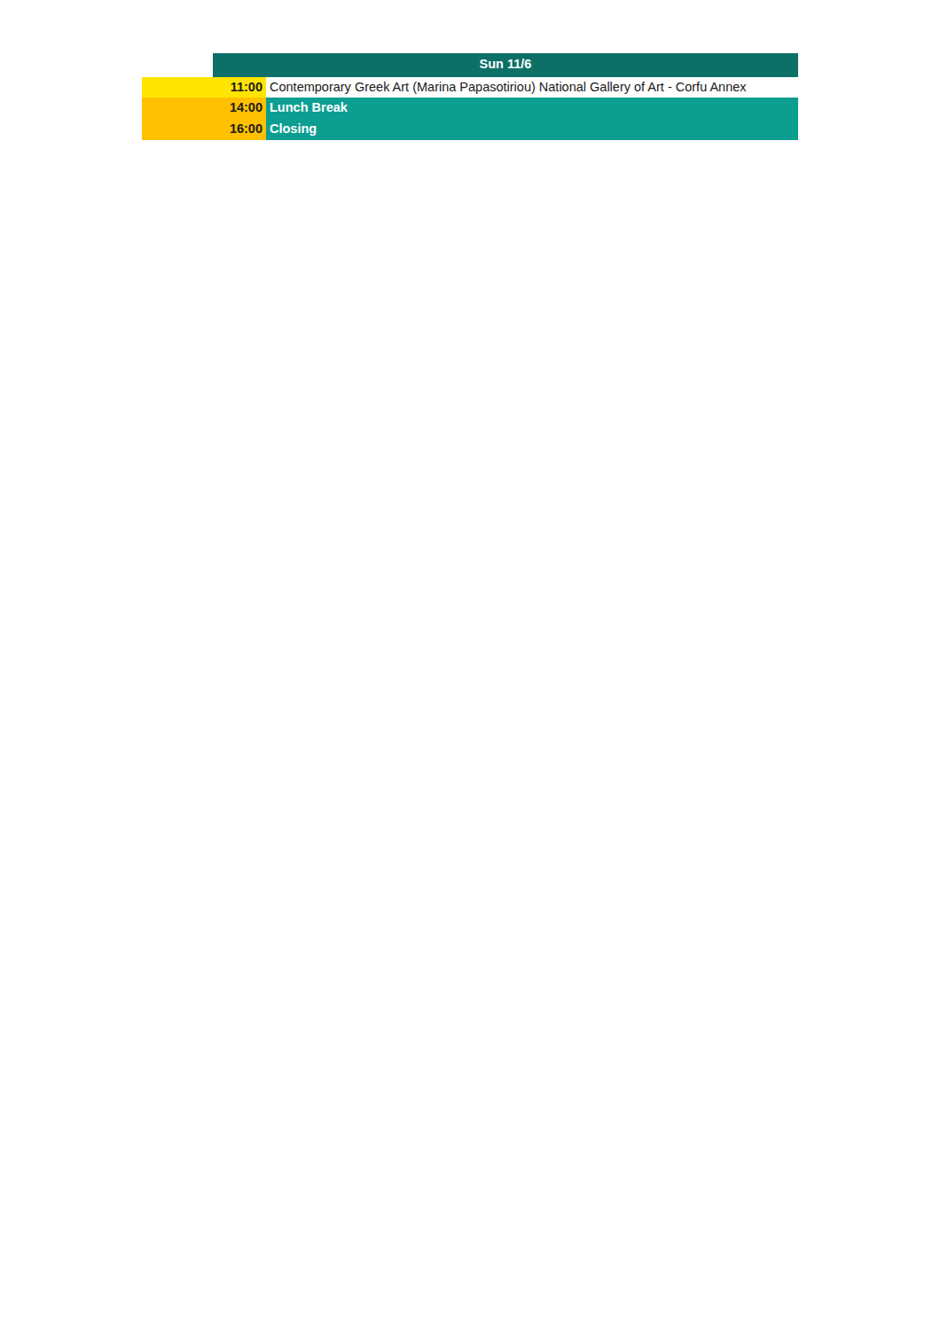| | Sun 11/6 |
| | 11:00 | Contemporary Greek Art (Marina Papasotiriou) National Gallery of Art - Corfu Annex |
| | 14:00 | Lunch Break |
| | 16:00 | Closing |